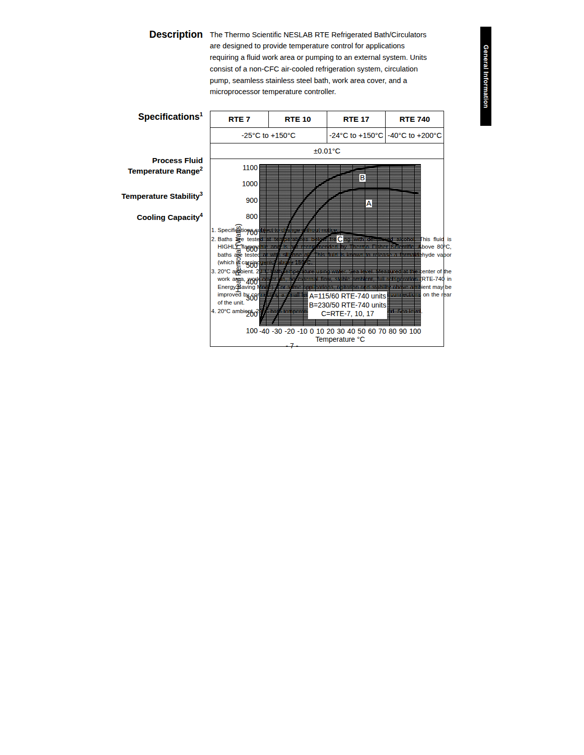General Information
Description
The Thermo Scientific NESLAB RTE Refrigerated Bath/Circulators are designed to provide temperature control for applications requiring a fluid work area or pumping to an external system. Units consist of a non-CFC air-cooled refrigeration system, circulation pump, seamless stainless steel bath, work area cover, and a microprocessor temperature controller.
Specifications1
| RTE 7 | RTE 10 | RTE 17 | RTE 740 |
| --- | --- | --- | --- |
| -25°C to +150°C | -24°C to +150°C | -40°C to +200°C |
| ±0.01°C |
| Heat Removal (Watts) 1100 1000 900 800 700 600 500 400 300 200 100 B A C A=115/60 RTE-740 units B=230/50 RTE-740 units C=RTE-7, 10, 17 -40 -30 -20 -10 0 10 20 30 40 50 60 70 80 90 100 Temperature °C |
Process Fluid
Temperature Range2
Temperature Stability3
Cooling Capacity4
Specifications subject to change without notice.
Baths are tested at temperatures below freezing with denatured alcohol. This fluid is HIGHLY flammable and is not recommended by Thermo Fisher Scientific. Above 80°C, baths are tested at with silicone oil. This fluid is known to release a formaldehyde vapor (which is carcinogenic) above 150°C.
20°C ambient. 20°C bath temperature using water. Sea level. Measured at the center of the work area, work cover on, no external flow, stable ambient, full refrigeration (RTE-740 in Energy Saving Mode). For some applications, agitation and stability above ambient may be improved by connecting a small length of hose between the pump connections on the rear of the unit.
20°C ambient. 20°C bath temperature using water. Pump fully loaded. Sea level.
- 7 -